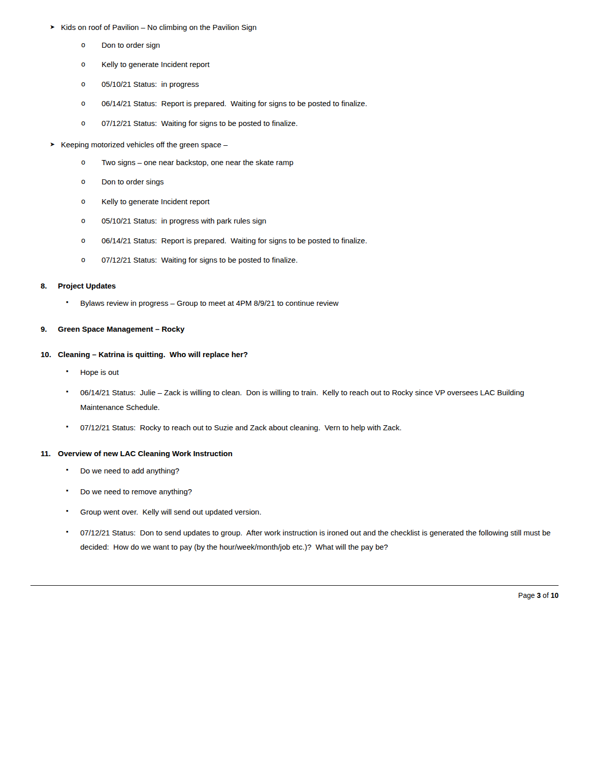Kids on roof of Pavilion – No climbing on the Pavilion Sign
Don to order sign
Kelly to generate Incident report
05/10/21 Status: in progress
06/14/21 Status: Report is prepared. Waiting for signs to be posted to finalize.
07/12/21 Status: Waiting for signs to be posted to finalize.
Keeping motorized vehicles off the green space –
Two signs – one near backstop, one near the skate ramp
Don to order sings
Kelly to generate Incident report
05/10/21 Status: in progress with park rules sign
06/14/21 Status: Report is prepared. Waiting for signs to be posted to finalize.
07/12/21 Status: Waiting for signs to be posted to finalize.
8. Project Updates
Bylaws review in progress – Group to meet at 4PM 8/9/21 to continue review
9. Green Space Management – Rocky
10. Cleaning – Katrina is quitting. Who will replace her?
Hope is out
06/14/21 Status: Julie – Zack is willing to clean. Don is willing to train. Kelly to reach out to Rocky since VP oversees LAC Building Maintenance Schedule.
07/12/21 Status: Rocky to reach out to Suzie and Zack about cleaning. Vern to help with Zack.
11. Overview of new LAC Cleaning Work Instruction
Do we need to add anything?
Do we need to remove anything?
Group went over. Kelly will send out updated version.
07/12/21 Status: Don to send updates to group. After work instruction is ironed out and the checklist is generated the following still must be decided: How do we want to pay (by the hour/week/month/job etc.)? What will the pay be?
Page 3 of 10